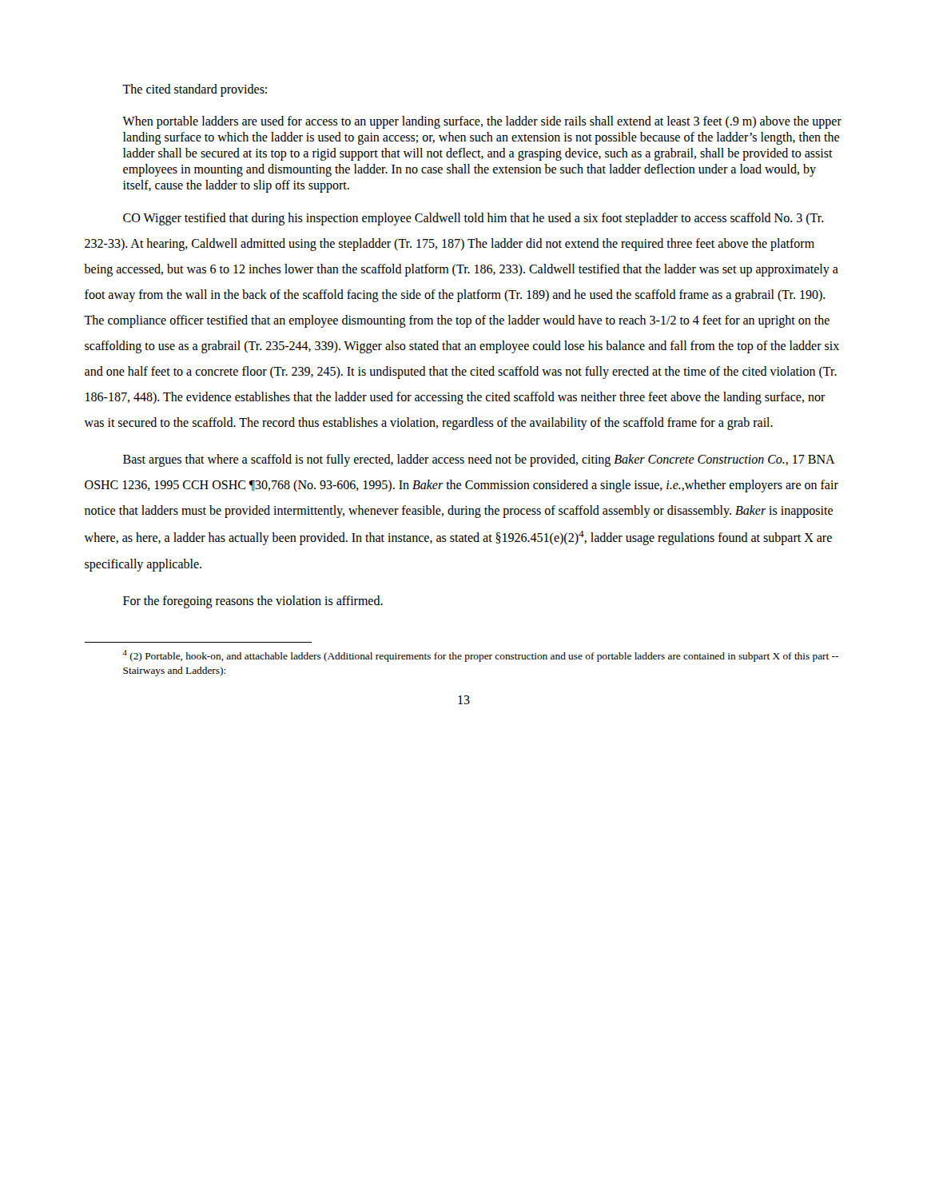The cited standard provides:
When portable ladders are used for access to an upper landing surface, the ladder side rails shall extend at least 3 feet (.9 m) above the upper landing surface to which the ladder is used to gain access; or, when such an extension is not possible because of the ladder’s length, then the ladder shall be secured at its top to a rigid support that will not deflect, and a grasping device, such as a grabrail, shall be provided to assist employees in mounting and dismounting the ladder. In no case shall the extension be such that ladder deflection under a load would, by itself, cause the ladder to slip off its support.
CO Wigger testified that during his inspection employee Caldwell told him that he used a six foot stepladder to access scaffold No. 3 (Tr. 232-33). At hearing, Caldwell admitted using the stepladder (Tr. 175, 187) The ladder did not extend the required three feet above the platform being accessed, but was 6 to 12 inches lower than the scaffold platform (Tr. 186, 233). Caldwell testified that the ladder was set up approximately a foot away from the wall in the back of the scaffold facing the side of the platform (Tr. 189) and he used the scaffold frame as a grabrail (Tr. 190). The compliance officer testified that an employee dismounting from the top of the ladder would have to reach 3-1/2 to 4 feet for an upright on the scaffolding to use as a grabrail (Tr. 235-244, 339). Wigger also stated that an employee could lose his balance and fall from the top of the ladder six and one half feet to a concrete floor (Tr. 239, 245). It is undisputed that the cited scaffold was not fully erected at the time of the cited violation (Tr. 186-187, 448). The evidence establishes that the ladder used for accessing the cited scaffold was neither three feet above the landing surface, nor was it secured to the scaffold. The record thus establishes a violation, regardless of the availability of the scaffold frame for a grab rail.
Bast argues that where a scaffold is not fully erected, ladder access need not be provided, citing Baker Concrete Construction Co., 17 BNA OSHC 1236, 1995 CCH OSHC ¶30,768 (No. 93-606, 1995). In Baker the Commission considered a single issue, i.e., whether employers are on fair notice that ladders must be provided intermittently, whenever feasible, during the process of scaffold assembly or disassembly. Baker is inapposite where, as here, a ladder has actually been provided. In that instance, as stated at §1926.451(e)(2)4, ladder usage regulations found at subpart X are specifically applicable.
For the foregoing reasons the violation is affirmed.
4 (2) Portable, hook-on, and attachable ladders (Additional requirements for the proper construction and use of portable ladders are contained in subpart X of this part -- Stairways and Ladders):
13